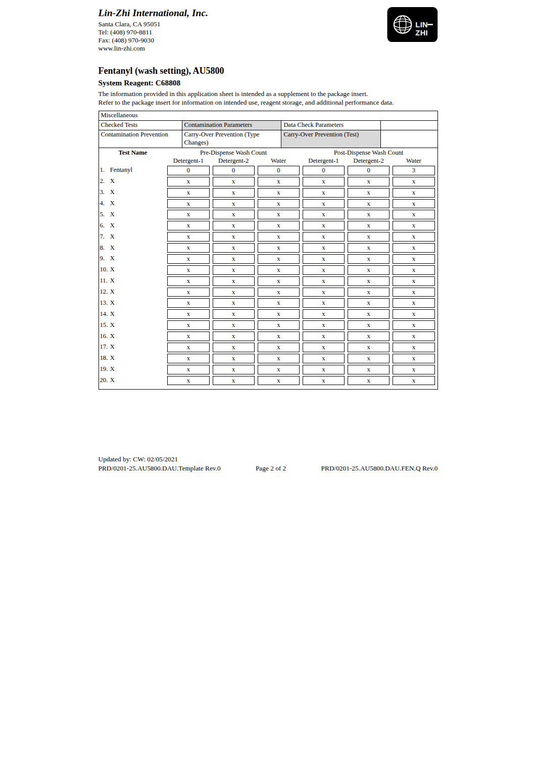Lin-Zhi International, Inc.
Santa Clara, CA 95051
Tel: (408) 970-8811
Fax: (408) 970-9030
www.lin-zhi.com
LIN ZHI
Fentanyl (wash setting), AU5800
System Reagent: C68808
The information provided in this application sheet is intended as a supplement to the package insert.
Refer to the package insert for information on intended use, reagent storage, and additional performance data.
Miscellaneous
Checked Tests
Contamination Parameters
Data Check Parameters
Contamination Prevention
Carry-Over Prevention (Type Changes)
Carry-Over Prevention (Test)
| Test Name | Pre-Dispense Wash Count | Post-Dispense Wash Count |
| --- | --- | --- |
| | Detergent-1 | Detergent-2 | Water | Detergent-1 | Detergent-2 | Water |
| 1. Fentanyl | 0 | 0 | 0 | 0 | 0 | 3 |
| 2. X | x | x | x | x | x | x |
| 3. X | x | x | x | x | x | x |
| 4. X | x | x | x | x | x | x |
| 5. X | x | x | x | x | x | x |
| 6. X | x | x | x | x | x | x |
| 7. X | x | x | x | x | x | x |
| 8. X | x | x | x | x | x | x |
| 9. X | x | x | x | x | x | x |
| 10. X | x | x | x | x | x | x |
| 11. X | x | x | x | x | x | x |
| 12. X | x | x | x | x | x | x |
| 13. X | x | x | x | x | x | x |
| 14. X | x | x | x | x | x | x |
| 15. X | x | x | x | x | x | x |
| 16. X | x | x | x | x | x | x |
| 17. X | x | x | x | x | x | x |
| 18. X | x | x | x | x | x | x |
| 19. X | x | x | x | x | x | x |
| 20. X | x | x | x | x | x | x |
Updated by: CW: 02/05/2021
PRD/0201-25.AU5800.DAU.Template Rev.0
Page 2 of 2
PRD/0201-25.AU5800.DAU.FEN.Q Rev.0